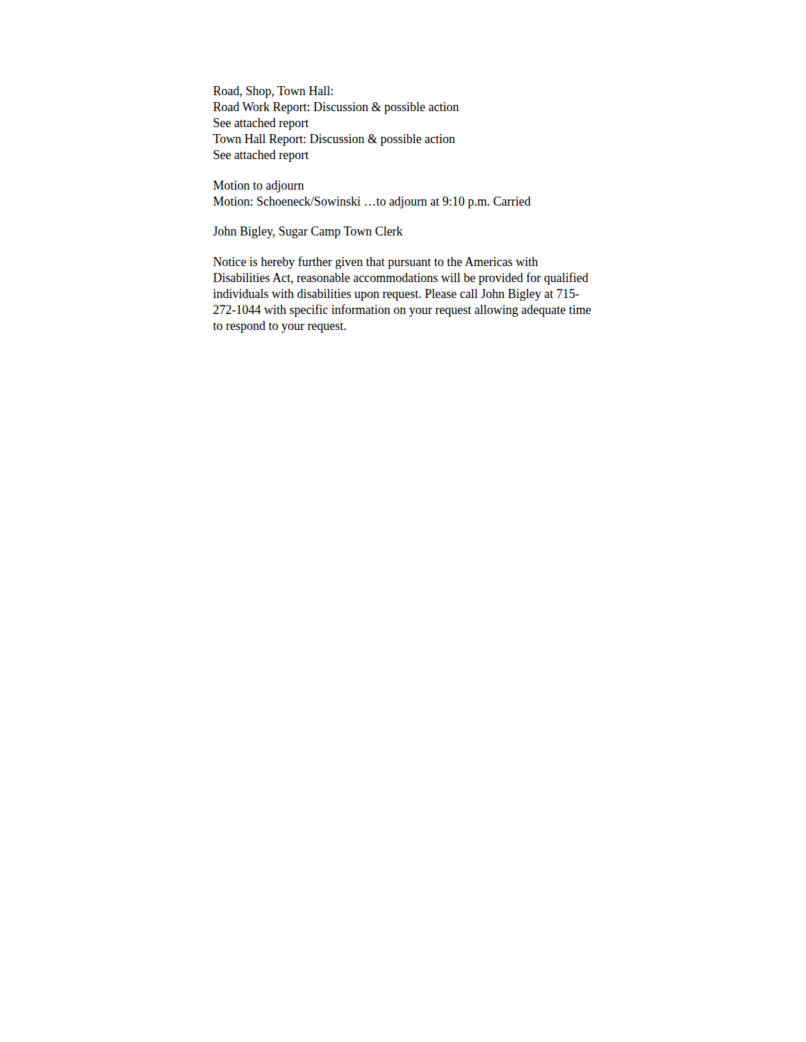Road, Shop, Town Hall:
Road Work Report: Discussion & possible action
See attached report
Town Hall Report: Discussion & possible action
See attached report
Motion to adjourn
Motion: Schoeneck/Sowinski …to adjourn at 9:10 p.m. Carried
John Bigley, Sugar Camp Town Clerk
Notice is hereby further given that pursuant to the Americas with Disabilities Act, reasonable accommodations will be provided for qualified individuals with disabilities upon request. Please call John Bigley at 715-272-1044 with specific information on your request allowing adequate time to respond to your request.